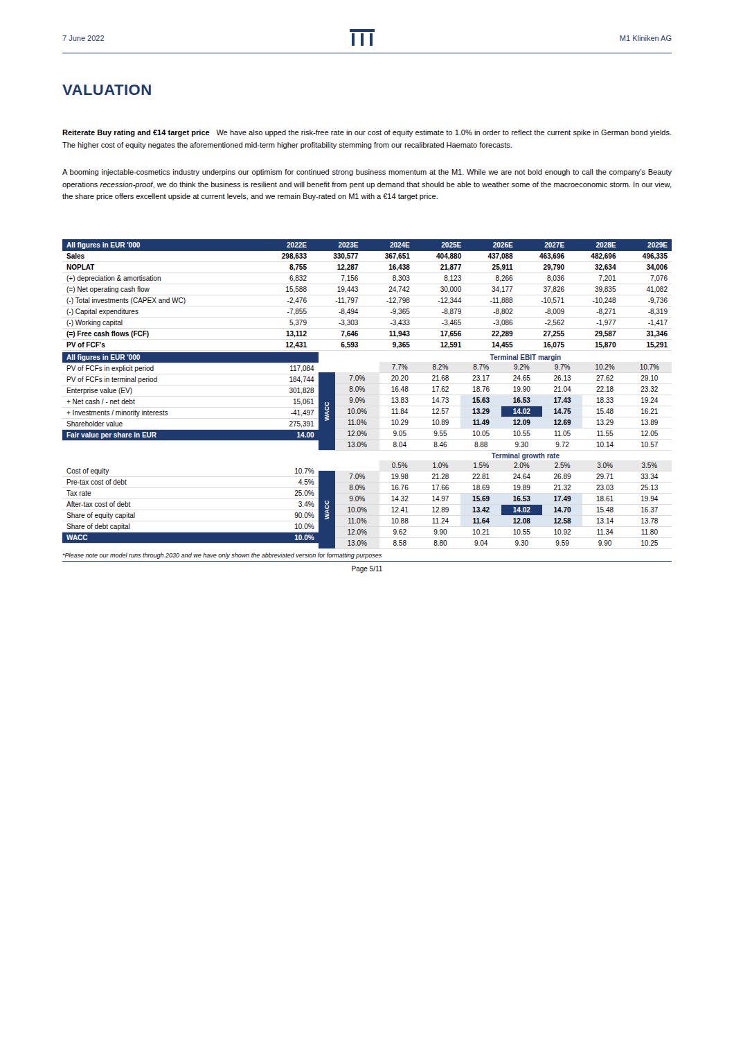7 June 2022
M1 Kliniken AG
VALUATION
Reiterate Buy rating and €14 target price We have also upped the risk-free rate in our cost of equity estimate to 1.0% in order to reflect the current spike in German bond yields. The higher cost of equity negates the aforementioned mid-term higher profitability stemming from our recalibrated Haemato forecasts.
A booming injectable-cosmetics industry underpins our optimism for continued strong business momentum at the M1. While we are not bold enough to call the company’s Beauty operations recession-proof, we do think the business is resilient and will benefit from pent up demand that should be able to weather some of the macroeconomic storm. In our view, the share price offers excellent upside at current levels, and we remain Buy-rated on M1 with a €14 target price.
| All figures in EUR '000 | 2022E | 2023E | 2024E | 2025E | 2026E | 2027E | 2028E | 2029E |
| --- | --- | --- | --- | --- | --- | --- | --- | --- |
| Sales | 298,633 | 330,577 | 367,651 | 404,880 | 437,088 | 463,696 | 482,696 | 496,335 |
| NOPLAT | 8,755 | 12,287 | 16,438 | 21,877 | 25,911 | 29,790 | 32,634 | 34,006 |
| (+) depreciation & amortisation | 6,832 | 7,156 | 8,303 | 8,123 | 8,266 | 8,036 | 7,201 | 7,076 |
| (=) Net operating cash flow | 15,588 | 19,443 | 24,742 | 30,000 | 34,177 | 37,826 | 39,835 | 41,082 |
| (-) Total investments (CAPEX and WC) | -2,476 | -11,797 | -12,798 | -12,344 | -11,888 | -10,571 | -10,248 | -9,736 |
| (-) Capital expenditures | -7,855 | -8,494 | -9,365 | -8,879 | -8,802 | -8,009 | -8,271 | -8,319 |
| (-) Working capital | 5,379 | -3,303 | -3,433 | -3,465 | -3,086 | -2,562 | -1,977 | -1,417 |
| (=) Free cash flows (FCF) | 13,112 | 7,646 | 11,943 | 17,656 | 22,289 | 27,255 | 29,587 | 31,346 |
| PV of FCF's | 12,431 | 6,593 | 9,365 | 12,591 | 14,455 | 16,075 | 15,870 | 15,291 |
| All figures in EUR '000 | |
| PV of FCFs in explicit period | 117,084 |
| PV of FCFs in terminal period | 184,744 |
| Enterprise value (EV) | 301,828 |
| + Net cash / - net debt | 15,061 |
| + Investments / minority interests | -41,497 |
| Shareholder value | 275,391 |
| Fair value per share in EUR | 14.00 |
| Cost of equity | 10.7% |
| Pre-tax cost of debt | 4.5% |
| Tax rate | 25.0% |
| After-tax cost of debt | 3.4% |
| Share of equity capital | 90.0% |
| Share of debt capital | 10.0% |
| WACC | 10.0% |
| | | Terminal EBIT margin |
| | | 7.7% | 8.2% | 8.7% | 9.2% | 9.7% | 10.2% | 10.7% |
| WACC | 7.0% | 20.20 | 21.68 | 23.17 | 24.65 | 26.13 | 27.62 | 29.10 |
| 8.0% | 16.48 | 17.62 | 18.76 | 19.90 | 21.04 | 22.18 | 23.32 |
| 9.0% | 13.83 | 14.73 | 15.63 | 16.53 | 17.43 | 18.33 | 19.24 |
| 10.0% | 11.84 | 12.57 | 13.29 | 14.02 | 14.75 | 15.48 | 16.21 |
| 11.0% | 10.29 | 10.89 | 11.49 | 12.09 | 12.69 | 13.29 | 13.89 |
| 12.0% | 9.05 | 9.55 | 10.05 | 10.55 | 11.05 | 11.55 | 12.05 |
| 13.0% | 8.04 | 8.46 | 8.88 | 9.30 | 9.72 | 10.14 | 10.57 |
| | | Terminal growth rate |
| | | 0.5% | 1.0% | 1.5% | 2.0% | 2.5% | 3.0% | 3.5% |
| WACC | 7.0% | 19.98 | 21.28 | 22.81 | 24.64 | 26.89 | 29.71 | 33.34 |
| 8.0% | 16.76 | 17.66 | 18.69 | 19.89 | 21.32 | 23.03 | 25.13 |
| 9.0% | 14.32 | 14.97 | 15.69 | 16.53 | 17.49 | 18.61 | 19.94 |
| 10.0% | 12.41 | 12.89 | 13.42 | 14.02 | 14.70 | 15.48 | 16.37 |
| 11.0% | 10.88 | 11.24 | 11.64 | 12.08 | 12.58 | 13.14 | 13.78 |
| 12.0% | 9.62 | 9.90 | 10.21 | 10.55 | 10.92 | 11.34 | 11.80 |
| 13.0% | 8.58 | 8.80 | 9.04 | 9.30 | 9.59 | 9.90 | 10.25 |
*Please note our model runs through 2030 and we have only shown the abbreviated version for formatting purposes
Page 5/11